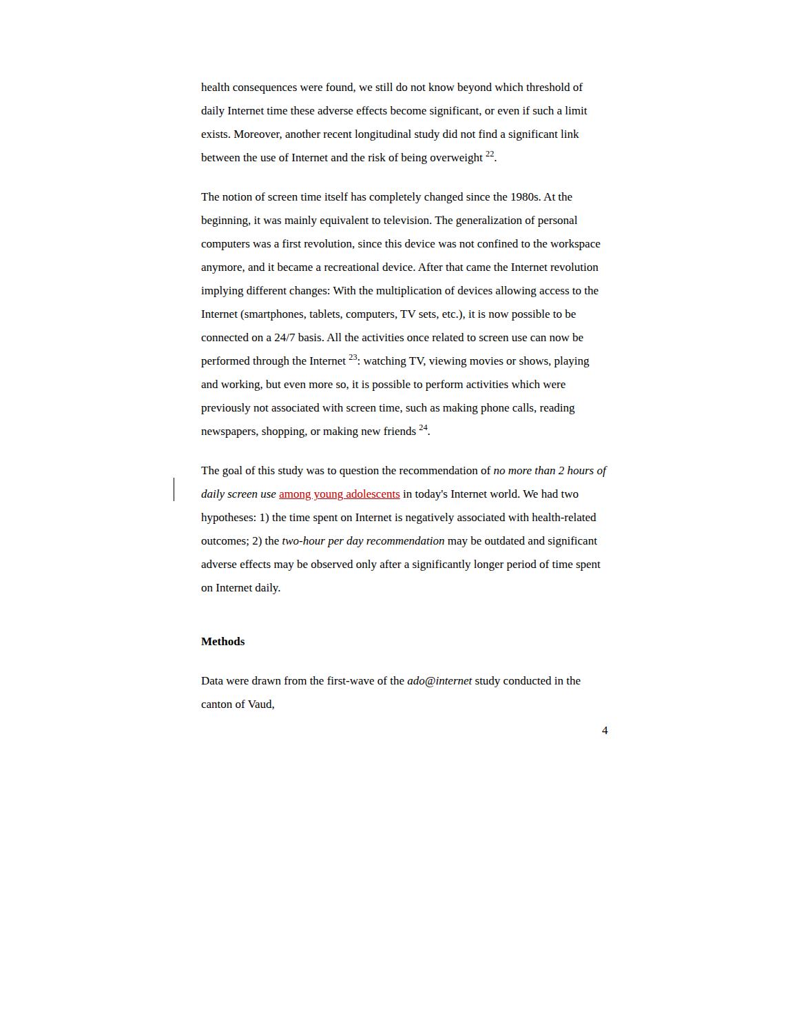health consequences were found, we still do not know beyond which threshold of daily Internet time these adverse effects become significant, or even if such a limit exists. Moreover, another recent longitudinal study did not find a significant link between the use of Internet and the risk of being overweight 22.
The notion of screen time itself has completely changed since the 1980s. At the beginning, it was mainly equivalent to television. The generalization of personal computers was a first revolution, since this device was not confined to the workspace anymore, and it became a recreational device. After that came the Internet revolution implying different changes: With the multiplication of devices allowing access to the Internet (smartphones, tablets, computers, TV sets, etc.), it is now possible to be connected on a 24/7 basis. All the activities once related to screen use can now be performed through the Internet 23: watching TV, viewing movies or shows, playing and working, but even more so, it is possible to perform activities which were previously not associated with screen time, such as making phone calls, reading newspapers, shopping, or making new friends 24.
The goal of this study was to question the recommendation of no more than 2 hours of daily screen use among young adolescents in today's Internet world. We had two hypotheses: 1) the time spent on Internet is negatively associated with health-related outcomes; 2) the two-hour per day recommendation may be outdated and significant adverse effects may be observed only after a significantly longer period of time spent on Internet daily.
Methods
Data were drawn from the first-wave of the ado@internet study conducted in the canton of Vaud,
4